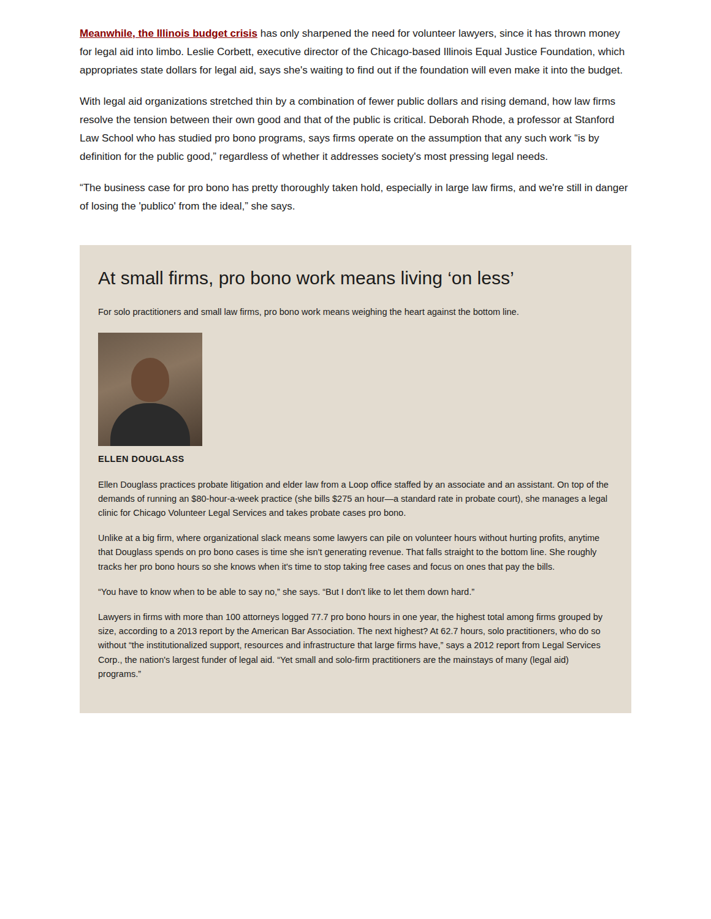Meanwhile, the Illinois budget crisis has only sharpened the need for volunteer lawyers, since it has thrown money for legal aid into limbo. Leslie Corbett, executive director of the Chicago-based Illinois Equal Justice Foundation, which appropriates state dollars for legal aid, says she's waiting to find out if the foundation will even make it into the budget.
With legal aid organizations stretched thin by a combination of fewer public dollars and rising demand, how law firms resolve the tension between their own good and that of the public is critical. Deborah Rhode, a professor at Stanford Law School who has studied pro bono programs, says firms operate on the assumption that any such work “is by definition for the public good,” regardless of whether it addresses society's most pressing legal needs.
“The business case for pro bono has pretty thoroughly taken hold, especially in large law firms, and we're still in danger of losing the 'publico' from the ideal,” she says.
At small firms, pro bono work means living ‘on less’
For solo practitioners and small law firms, pro bono work means weighing the heart against the bottom line.
ELLEN DOUGLASS
Ellen Douglass practices probate litigation and elder law from a Loop office staffed by an associate and an assistant. On top of the demands of running an $80-hour-a-week practice (she bills $275 an hour—a standard rate in probate court), she manages a legal clinic for Chicago Volunteer Legal Services and takes probate cases pro bono.
Unlike at a big firm, where organizational slack means some lawyers can pile on volunteer hours without hurting profits, anytime that Douglass spends on pro bono cases is time she isn't generating revenue. That falls straight to the bottom line. She roughly tracks her pro bono hours so she knows when it's time to stop taking free cases and focus on ones that pay the bills.
“You have to know when to be able to say no,” she says. “But I don't like to let them down hard.”
Lawyers in firms with more than 100 attorneys logged 77.7 pro bono hours in one year, the highest total among firms grouped by size, according to a 2013 report by the American Bar Association. The next highest? At 62.7 hours, solo practitioners, who do so without “the institutionalized support, resources and infrastructure that large firms have,” says a 2012 report from Legal Services Corp., the nation's largest funder of legal aid. “Yet small and solo-firm practitioners are the mainstays of many (legal aid) programs.”